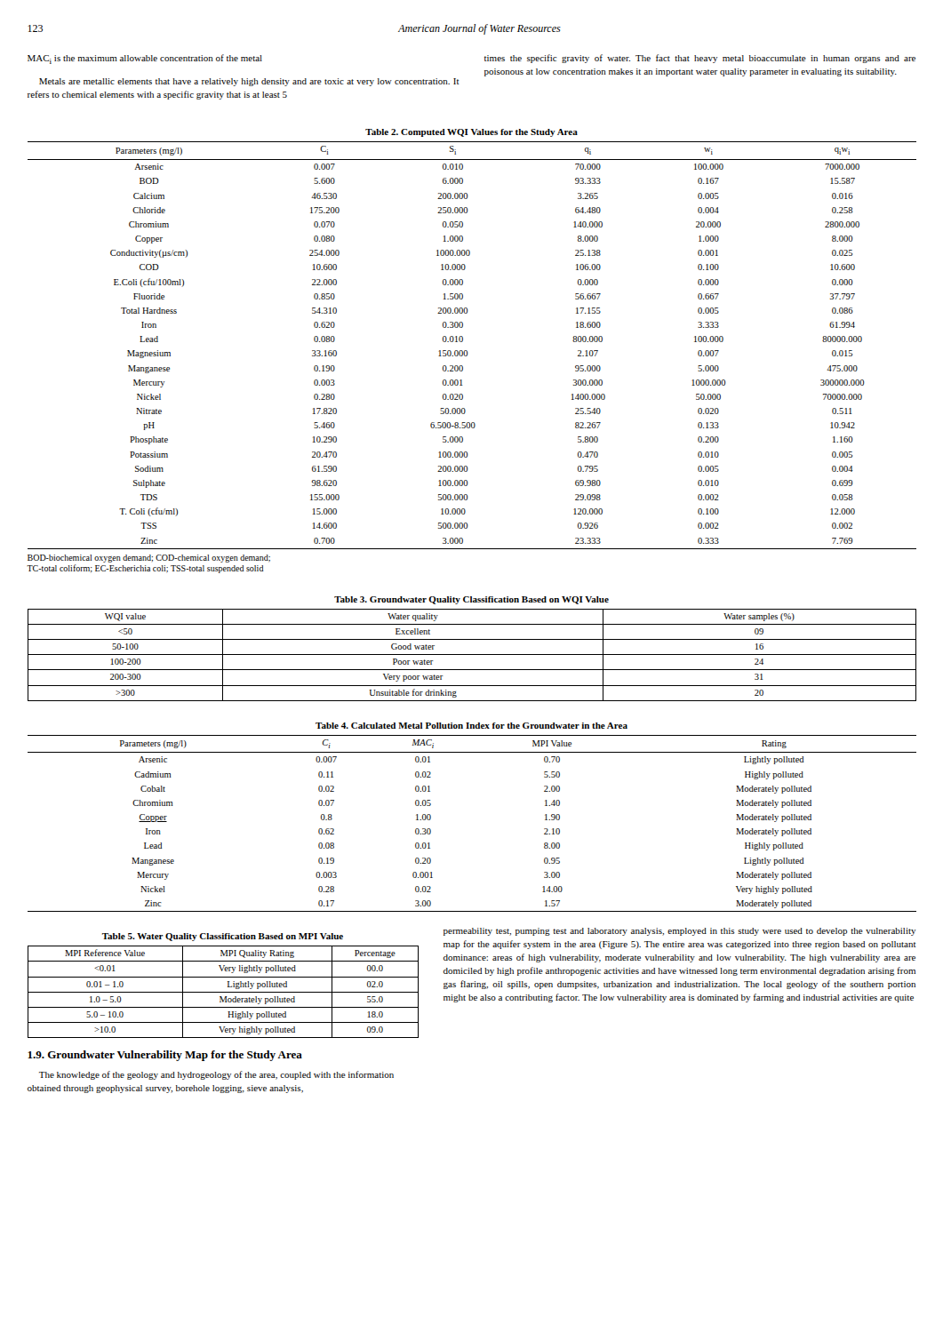123 American Journal of Water Resources
MACi is the maximum allowable concentration of the metal
Metals are metallic elements that have a relatively high density and are toxic at very low concentration. It refers to chemical elements with a specific gravity that is at least 5
times the specific gravity of water. The fact that heavy metal bioaccumulate in human organs and are poisonous at low concentration makes it an important water quality parameter in evaluating its suitability.
Table 2. Computed WQI Values for the Study Area
| Parameters (mg/l) | C i | S i | q i | w i | q i w i |
| --- | --- | --- | --- | --- | --- |
| Arsenic | 0.007 | 0.010 | 70.000 | 100.000 | 7000.000 |
| BOD | 5.600 | 6.000 | 93.333 | 0.167 | 15.587 |
| Calcium | 46.530 | 200.000 | 3.265 | 0.005 | 0.016 |
| Chloride | 175.200 | 250.000 | 64.480 | 0.004 | 0.258 |
| Chromium | 0.070 | 0.050 | 140.000 | 20.000 | 2800.000 |
| Copper | 0.080 | 1.000 | 8.000 | 1.000 | 8.000 |
| Conductivity(µs/cm) | 254.000 | 1000.000 | 25.138 | 0.001 | 0.025 |
| COD | 10.600 | 10.000 | 106.00 | 0.100 | 10.600 |
| E.Coli (cfu/100ml) | 22.000 | 0.000 | 0.000 | 0.000 | 0.000 |
| Fluoride | 0.850 | 1.500 | 56.667 | 0.667 | 37.797 |
| Total Hardness | 54.310 | 200.000 | 17.155 | 0.005 | 0.086 |
| Iron | 0.620 | 0.300 | 18.600 | 3.333 | 61.994 |
| Lead | 0.080 | 0.010 | 800.000 | 100.000 | 80000.000 |
| Magnesium | 33.160 | 150.000 | 2.107 | 0.007 | 0.015 |
| Manganese | 0.190 | 0.200 | 95.000 | 5.000 | 475.000 |
| Mercury | 0.003 | 0.001 | 300.000 | 1000.000 | 300000.000 |
| Nickel | 0.280 | 0.020 | 1400.000 | 50.000 | 70000.000 |
| Nitrate | 17.820 | 50.000 | 25.540 | 0.020 | 0.511 |
| pH | 5.460 | 6.500-8.500 | 82.267 | 0.133 | 10.942 |
| Phosphate | 10.290 | 5.000 | 5.800 | 0.200 | 1.160 |
| Potassium | 20.470 | 100.000 | 0.470 | 0.010 | 0.005 |
| Sodium | 61.590 | 200.000 | 0.795 | 0.005 | 0.004 |
| Sulphate | 98.620 | 100.000 | 69.980 | 0.010 | 0.699 |
| TDS | 155.000 | 500.000 | 29.098 | 0.002 | 0.058 |
| T. Coli (cfu/ml) | 15.000 | 10.000 | 120.000 | 0.100 | 12.000 |
| TSS | 14.600 | 500.000 | 0.926 | 0.002 | 0.002 |
| Zinc | 0.700 | 3.000 | 23.333 | 0.333 | 7.769 |
BOD-biochemical oxygen demand; COD-chemical oxygen demand;
TC-total coliform; EC-Escherichia coli; TSS-total suspended solid
Table 3. Groundwater Quality Classification Based on WQI Value
| WQI value | Water quality | Water samples (%) |
| --- | --- | --- |
| <50 | Excellent | 09 |
| 50-100 | Good water | 16 |
| 100-200 | Poor water | 24 |
| 200-300 | Very poor water | 31 |
| >300 | Unsuitable for drinking | 20 |
Table 4. Calculated Metal Pollution Index for the Groundwater in the Area
| Parameters (mg/l) | C i | MAC i | MPI Value | Rating |
| --- | --- | --- | --- | --- |
| Arsenic | 0.007 | 0.01 | 0.70 | Lightly polluted |
| Cadmium | 0.11 | 0.02 | 5.50 | Highly polluted |
| Cobalt | 0.02 | 0.01 | 2.00 | Moderately polluted |
| Chromium | 0.07 | 0.05 | 1.40 | Moderately polluted |
| Copper | 0.8 | 1.00 | 1.90 | Moderately polluted |
| Iron | 0.62 | 0.30 | 2.10 | Moderately polluted |
| Lead | 0.08 | 0.01 | 8.00 | Highly polluted |
| Manganese | 0.19 | 0.20 | 0.95 | Lightly polluted |
| Mercury | 0.003 | 0.001 | 3.00 | Moderately polluted |
| Nickel | 0.28 | 0.02 | 14.00 | Very highly polluted |
| Zinc | 0.17 | 3.00 | 1.57 | Moderately polluted |
Table 5. Water Quality Classification Based on MPI Value
| MPI Reference Value | MPI Quality Rating | Percentage |
| --- | --- | --- |
| <0.01 | Very lightly polluted | 00.0 |
| 0.01 – 1.0 | Lightly polluted | 02.0 |
| 1.0 – 5.0 | Moderately polluted | 55.0 |
| 5.0 – 10.0 | Highly polluted | 18.0 |
| >10.0 | Very highly polluted | 09.0 |
1.9. Groundwater Vulnerability Map for the Study Area
The knowledge of the geology and hydrogeology of the area, coupled with the information obtained through geophysical survey, borehole logging, sieve analysis,
permeability test, pumping test and laboratory analysis, employed in this study were used to develop the vulnerability map for the aquifer system in the area (Figure 5). The entire area was categorized into three region based on pollutant dominance: areas of high vulnerability, moderate vulnerability and low vulnerability. The high vulnerability area are domiciled by high profile anthropogenic activities and have witnessed long term environmental degradation arising from gas flaring, oil spills, open dumpsites, urbanization and industrialization. The local geology of the southern portion might be also a contributing factor. The low vulnerability area is dominated by farming and industrial activities are quite